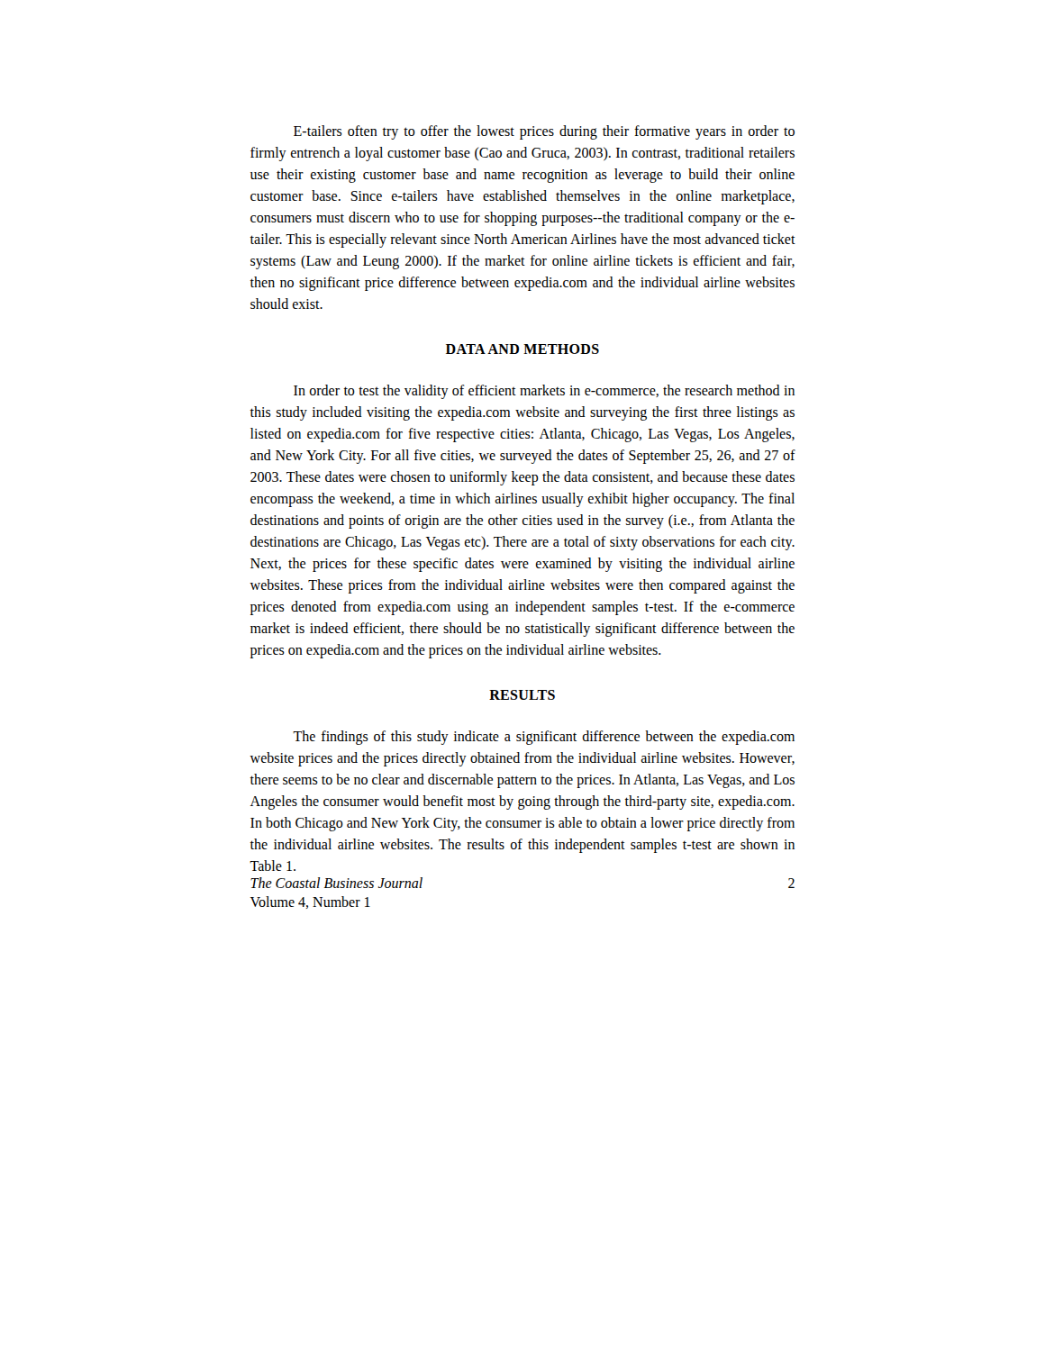E-tailers often try to offer the lowest prices during their formative years in order to firmly entrench a loyal customer base (Cao and Gruca, 2003). In contrast, traditional retailers use their existing customer base and name recognition as leverage to build their online customer base. Since e-tailers have established themselves in the online marketplace, consumers must discern who to use for shopping purposes--the traditional company or the e-tailer. This is especially relevant since North American Airlines have the most advanced ticket systems (Law and Leung 2000). If the market for online airline tickets is efficient and fair, then no significant price difference between expedia.com and the individual airline websites should exist.
DATA AND METHODS
In order to test the validity of efficient markets in e-commerce, the research method in this study included visiting the expedia.com website and surveying the first three listings as listed on expedia.com for five respective cities: Atlanta, Chicago, Las Vegas, Los Angeles, and New York City. For all five cities, we surveyed the dates of September 25, 26, and 27 of 2003. These dates were chosen to uniformly keep the data consistent, and because these dates encompass the weekend, a time in which airlines usually exhibit higher occupancy. The final destinations and points of origin are the other cities used in the survey (i.e., from Atlanta the destinations are Chicago, Las Vegas etc). There are a total of sixty observations for each city. Next, the prices for these specific dates were examined by visiting the individual airline websites. These prices from the individual airline websites were then compared against the prices denoted from expedia.com using an independent samples t-test. If the e-commerce market is indeed efficient, there should be no statistically significant difference between the prices on expedia.com and the prices on the individual airline websites.
RESULTS
The findings of this study indicate a significant difference between the expedia.com website prices and the prices directly obtained from the individual airline websites. However, there seems to be no clear and discernable pattern to the prices. In Atlanta, Las Vegas, and Los Angeles the consumer would benefit most by going through the third-party site, expedia.com. In both Chicago and New York City, the consumer is able to obtain a lower price directly from the individual airline websites. The results of this independent samples t-test are shown in Table 1.
2 The Coastal Business Journal
Volume 4, Number 1